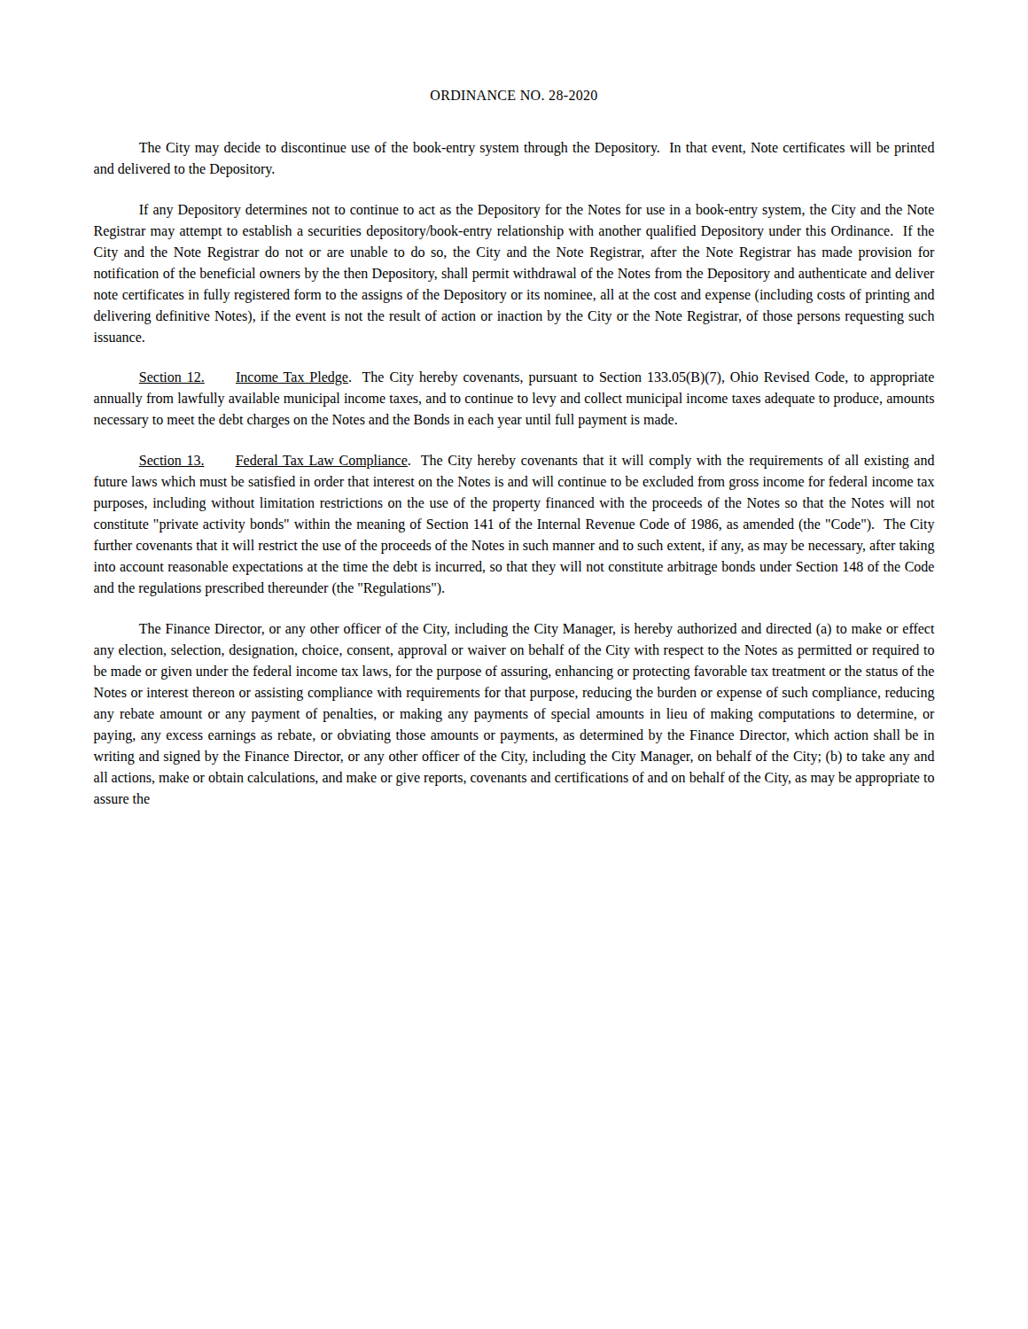ORDINANCE NO. 28-2020
The City may decide to discontinue use of the book-entry system through the Depository. In that event, Note certificates will be printed and delivered to the Depository.
If any Depository determines not to continue to act as the Depository for the Notes for use in a book-entry system, the City and the Note Registrar may attempt to establish a securities depository/book-entry relationship with another qualified Depository under this Ordinance. If the City and the Note Registrar do not or are unable to do so, the City and the Note Registrar, after the Note Registrar has made provision for notification of the beneficial owners by the then Depository, shall permit withdrawal of the Notes from the Depository and authenticate and deliver note certificates in fully registered form to the assigns of the Depository or its nominee, all at the cost and expense (including costs of printing and delivering definitive Notes), if the event is not the result of action or inaction by the City or the Note Registrar, of those persons requesting such issuance.
Section 12. Income Tax Pledge. The City hereby covenants, pursuant to Section 133.05(B)(7), Ohio Revised Code, to appropriate annually from lawfully available municipal income taxes, and to continue to levy and collect municipal income taxes adequate to produce, amounts necessary to meet the debt charges on the Notes and the Bonds in each year until full payment is made.
Section 13. Federal Tax Law Compliance. The City hereby covenants that it will comply with the requirements of all existing and future laws which must be satisfied in order that interest on the Notes is and will continue to be excluded from gross income for federal income tax purposes, including without limitation restrictions on the use of the property financed with the proceeds of the Notes so that the Notes will not constitute "private activity bonds" within the meaning of Section 141 of the Internal Revenue Code of 1986, as amended (the "Code"). The City further covenants that it will restrict the use of the proceeds of the Notes in such manner and to such extent, if any, as may be necessary, after taking into account reasonable expectations at the time the debt is incurred, so that they will not constitute arbitrage bonds under Section 148 of the Code and the regulations prescribed thereunder (the "Regulations").
The Finance Director, or any other officer of the City, including the City Manager, is hereby authorized and directed (a) to make or effect any election, selection, designation, choice, consent, approval or waiver on behalf of the City with respect to the Notes as permitted or required to be made or given under the federal income tax laws, for the purpose of assuring, enhancing or protecting favorable tax treatment or the status of the Notes or interest thereon or assisting compliance with requirements for that purpose, reducing the burden or expense of such compliance, reducing any rebate amount or any payment of penalties, or making any payments of special amounts in lieu of making computations to determine, or paying, any excess earnings as rebate, or obviating those amounts or payments, as determined by the Finance Director, which action shall be in writing and signed by the Finance Director, or any other officer of the City, including the City Manager, on behalf of the City; (b) to take any and all actions, make or obtain calculations, and make or give reports, covenants and certifications of and on behalf of the City, as may be appropriate to assure the